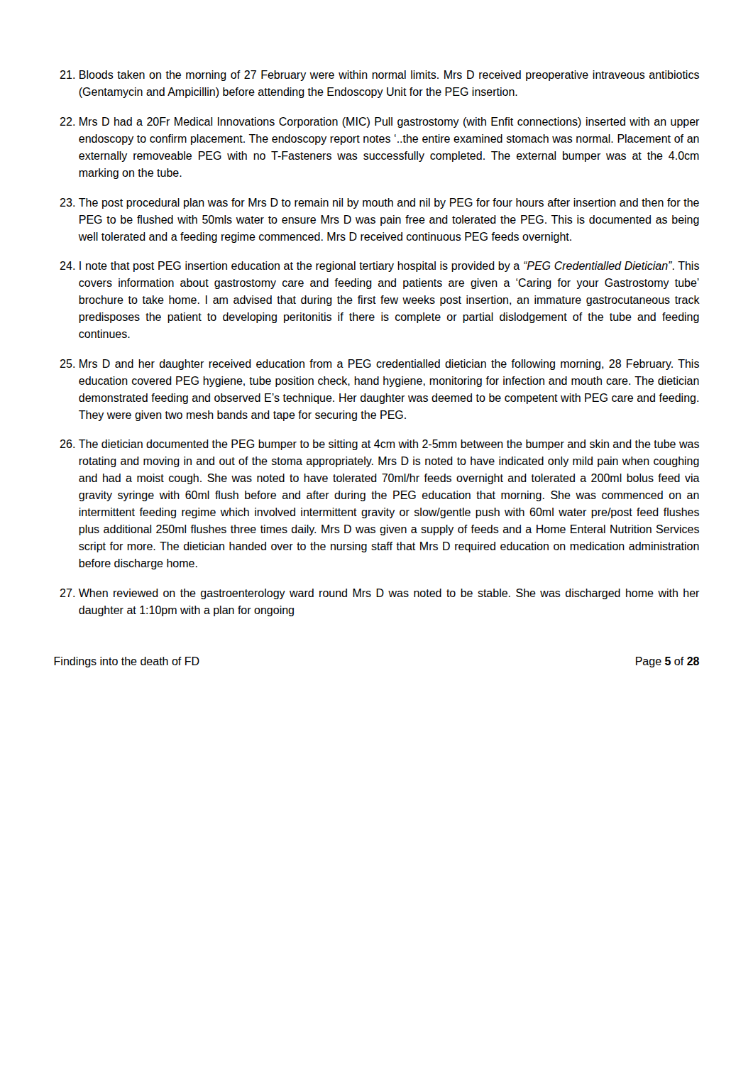Bloods taken on the morning of 27 February were within normal limits. Mrs D received preoperative intraveous antibiotics (Gentamycin and Ampicillin) before attending the Endoscopy Unit for the PEG insertion.
Mrs D had a 20Fr Medical Innovations Corporation (MIC) Pull gastrostomy (with Enfit connections) inserted with an upper endoscopy to confirm placement. The endoscopy report notes ‘..the entire examined stomach was normal. Placement of an externally removeable PEG with no T-Fasteners was successfully completed. The external bumper was at the 4.0cm marking on the tube.
The post procedural plan was for Mrs D to remain nil by mouth and nil by PEG for four hours after insertion and then for the PEG to be flushed with 50mls water to ensure Mrs D was pain free and tolerated the PEG. This is documented as being well tolerated and a feeding regime commenced. Mrs D received continuous PEG feeds overnight.
I note that post PEG insertion education at the regional tertiary hospital is provided by a “PEG Credentialled Dietician”. This covers information about gastrostomy care and feeding and patients are given a ‘Caring for your Gastrostomy tube’ brochure to take home. I am advised that during the first few weeks post insertion, an immature gastrocutaneous track predisposes the patient to developing peritonitis if there is complete or partial dislodgement of the tube and feeding continues.
Mrs D and her daughter received education from a PEG credentialled dietician the following morning, 28 February. This education covered PEG hygiene, tube position check, hand hygiene, monitoring for infection and mouth care. The dietician demonstrated feeding and observed E’s technique. Her daughter was deemed to be competent with PEG care and feeding. They were given two mesh bands and tape for securing the PEG.
The dietician documented the PEG bumper to be sitting at 4cm with 2-5mm between the bumper and skin and the tube was rotating and moving in and out of the stoma appropriately. Mrs D is noted to have indicated only mild pain when coughing and had a moist cough. She was noted to have tolerated 70ml/hr feeds overnight and tolerated a 200ml bolus feed via gravity syringe with 60ml flush before and after during the PEG education that morning. She was commenced on an intermittent feeding regime which involved intermittent gravity or slow/gentle push with 60ml water pre/post feed flushes plus additional 250ml flushes three times daily. Mrs D was given a supply of feeds and a Home Enteral Nutrition Services script for more. The dietician handed over to the nursing staff that Mrs D required education on medication administration before discharge home.
When reviewed on the gastroenterology ward round Mrs D was noted to be stable. She was discharged home with her daughter at 1:10pm with a plan for ongoing
Findings into the death of FD Page 5 of 28